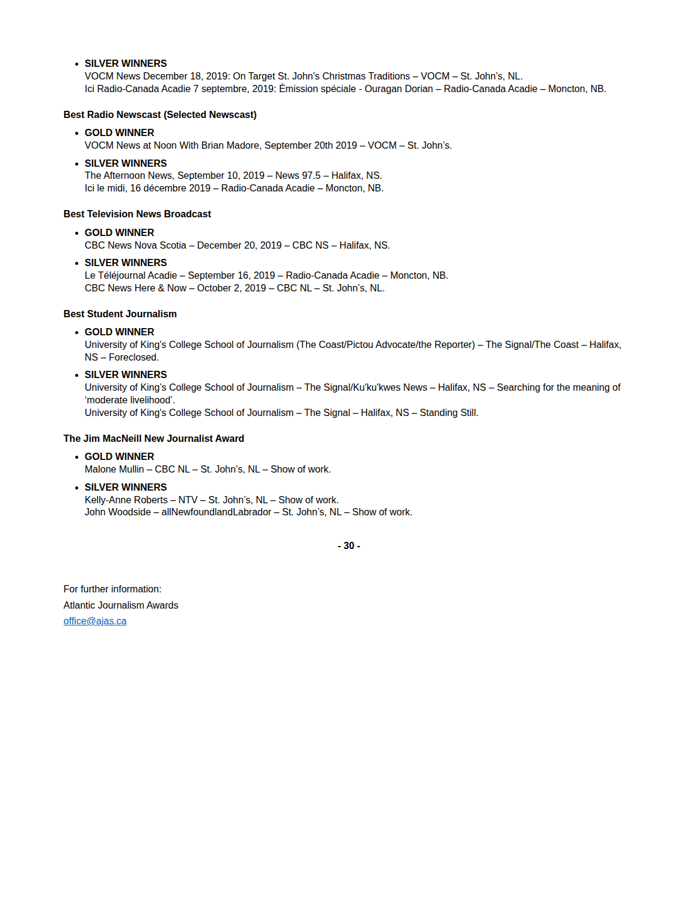SILVER WINNERS VOCM News December 18, 2019: On Target St. John's Christmas Traditions – VOCM – St. John’s, NL. Ici Radio-Canada Acadie 7 septembre, 2019: Émission spéciale - Ouragan Dorian – Radio-Canada Acadie – Moncton, NB.
Best Radio Newscast (Selected Newscast)
GOLD WINNER VOCM News at Noon With Brian Madore, September 20th 2019 – VOCM – St. John’s.
SILVER WINNERS The Afternoon News, September 10, 2019 – News 97.5 – Halifax, NS. Ici le midi, 16 décembre 2019 – Radio-Canada Acadie – Moncton, NB.
Best Television News Broadcast
GOLD WINNER CBC News Nova Scotia – December 20, 2019 – CBC NS – Halifax, NS.
SILVER WINNERS Le Téléjournal Acadie – September 16, 2019 – Radio-Canada Acadie – Moncton, NB. CBC News Here & Now – October 2, 2019 – CBC NL – St. John’s, NL.
Best Student Journalism
GOLD WINNER University of King's College School of Journalism (The Coast/Pictou Advocate/the Reporter) – The Signal/The Coast – Halifax, NS – Foreclosed.
SILVER WINNERS University of King’s College School of Journalism – The Signal/Ku'ku'kwes News – Halifax, NS – Searching for the meaning of ‘moderate livelihood’. University of King's College School of Journalism – The Signal – Halifax, NS – Standing Still.
The Jim MacNeill New Journalist Award
GOLD WINNER Malone Mullin – CBC NL – St. John’s, NL – Show of work.
SILVER WINNERS Kelly-Anne Roberts – NTV – St. John’s, NL – Show of work. John Woodside – allNewfoundlandLabrador – St. John’s, NL – Show of work.
- 30 -
For further information:
Atlantic Journalism Awards
office@ajas.ca